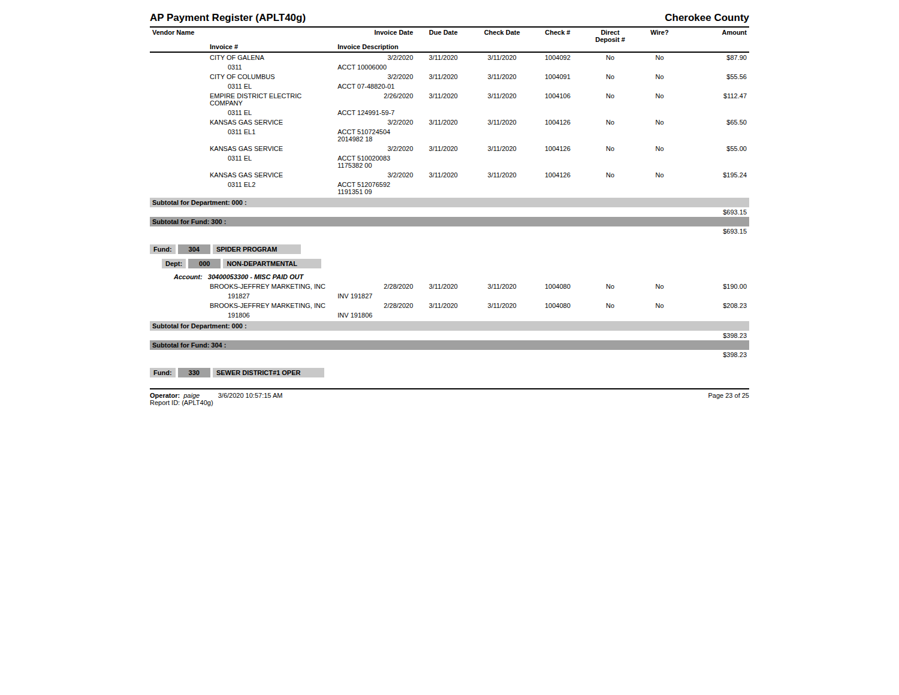AP Payment Register (APLT40g)
Cherokee County
| Vendor Name | Invoice Date | Due Date | Check Date | Check # | Direct Deposit # | Wire? | Amount |
| --- | --- | --- | --- | --- | --- | --- | --- |
| Invoice # | Invoice Description | | | | | | |
| CITY OF GALENA | 3/2/2020 | 3/11/2020 | 3/11/2020 | 1004092 | No | No | $87.90 |
| 0311 | ACCT 10006000 | | | | | | |
| CITY OF COLUMBUS | 3/2/2020 | 3/11/2020 | 3/11/2020 | 1004091 | No | No | $55.56 |
| 0311 EL | ACCT 07-48820-01 | | | | | | |
| EMPIRE DISTRICT ELECTRIC COMPANY | 2/26/2020 | 3/11/2020 | 3/11/2020 | 1004106 | No | No | $112.47 |
| 0311 EL | ACCT 124991-59-7 | | | | | | |
| KANSAS GAS SERVICE | 3/2/2020 | 3/11/2020 | 3/11/2020 | 1004126 | No | No | $65.50 |
| 0311 EL1 | ACCT 510724504 2014982 18 | | | | | | |
| KANSAS GAS SERVICE | 3/2/2020 | 3/11/2020 | 3/11/2020 | 1004126 | No | No | $55.00 |
| 0311 EL | ACCT 510020083 1175382 00 | | | | | | |
| KANSAS GAS SERVICE | 3/2/2020 | 3/11/2020 | 3/11/2020 | 1004126 | No | No | $195.24 |
| 0311 EL2 | ACCT 512076592 1191351 09 | | | | | | |
Subtotal for Department: 000 :
$693.15
Subtotal for Fund: 300 :
$693.15
Fund: 304 SPIDER PROGRAM
Dept: 000 NON-DEPARTMENTAL
Account: 30400053300 - MISC PAID OUT
| BROOKS-JEFFREY MARKETING, INC | 2/28/2020 | 3/11/2020 | 3/11/2020 | 1004080 | No | No | $190.00 |
| 191827 | INV 191827 | | | | | | |
| BROOKS-JEFFREY MARKETING, INC | 2/28/2020 | 3/11/2020 | 3/11/2020 | 1004080 | No | No | $208.23 |
| 191806 | INV 191806 | | | | | | |
Subtotal for Department: 000 :
$398.23
Subtotal for Fund: 304 :
$398.23
Fund: 330 SEWER DISTRICT#1 OPER
Operator: paige 3/6/2020 10:57:15 AM
Report ID: (APLT40g)
Page 23 of 25